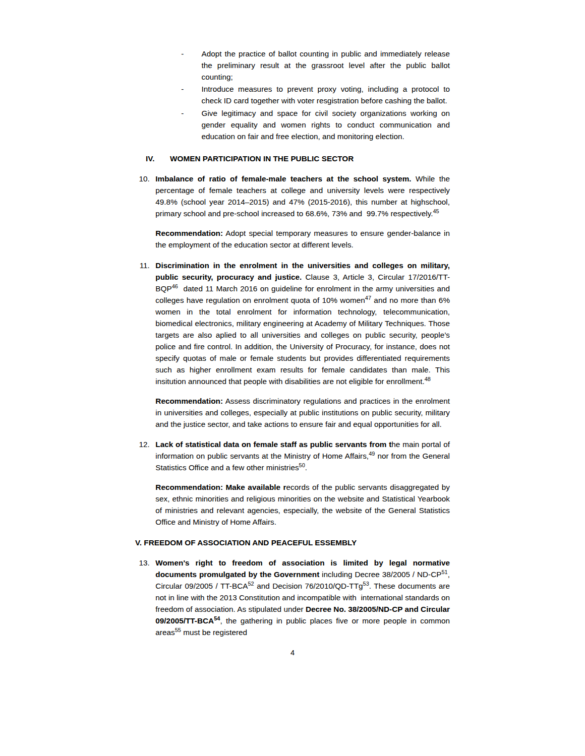Adopt the practice of ballot counting in public and immediately release the preliminary result at the grassroot level after the public ballot counting;
Introduce measures to prevent proxy voting, including a protocol to check ID card together with voter resgistration before cashing the ballot.
Give legitimacy and space for civil society organizations working on gender equality and women rights to conduct communication and education on fair and free election, and monitoring election.
IV. WOMEN PARTICIPATION IN THE PUBLIC SECTOR
10.
Imbalance of ratio of female-male teachers at the school system. While the percentage of female teachers at college and university levels were respectively 49.8% (school year 2014–2015) and 47% (2015-2016), this number at highschool, primary school and pre-school increased to 68.6%, 73% and 99.7% respectively.45
Recommendation: Adopt special temporary measures to ensure gender-balance in the employment of the education sector at different levels.
11.
Discrimination in the enrolment in the universities and colleges on military, public security, procuracy and justice. Clause 3, Article 3, Circular 17/2016/TT-BQP46 dated 11 March 2016 on guideline for enrolment in the army universities and colleges have regulation on enrolment quota of 10% women47 and no more than 6% women in the total enrolment for information technology, telecommunication, biomedical electronics, military engineering at Academy of Military Techniques. Those targets are also aplied to all universities and colleges on public security, people’s police and fire control. In addition, the University of Procuracy, for instance, does not specify quotas of male or female students but provides differentiated requirements such as higher enrollment exam results for female candidates than male. This insitution announced that people with disabilities are not eligible for enrollment.48
Recommendation: Assess discriminatory regulations and practices in the enrolment in universities and colleges, especially at public institutions on public security, military and the justice sector, and take actions to ensure fair and equal opportunities for all.
12.
Lack of statistical data on female staff as public servants from the main portal of information on public servants at the Ministry of Home Affairs,49 nor from the General Statistics Office and a few other ministries50.
Recommendation: Make available records of the public servants disaggregated by sex, ethnic minorities and religious minorities on the website and Statistical Yearbook of ministries and relevant agencies, especially, the website of the General Statistics Office and Ministry of Home Affairs.
V. FREEDOM OF ASSOCIATION AND PEACEFUL ESSEMBLY
13.
Women's right to freedom of association is limited by legal normative documents promulgated by the Government including Decree 38/2005 / ND-CP51, Circular 09/2005 / TT-BCA52 and Decision 76/2010/QD-TTg53. These documents are not in line with the 2013 Constitution and incompatible with international standards on freedom of association. As stipulated under Decree No. 38/2005/ND-CP and Circular 09/2005/TT-BCA54, the gathering in public places five or more people in common areas55 must be registered
4